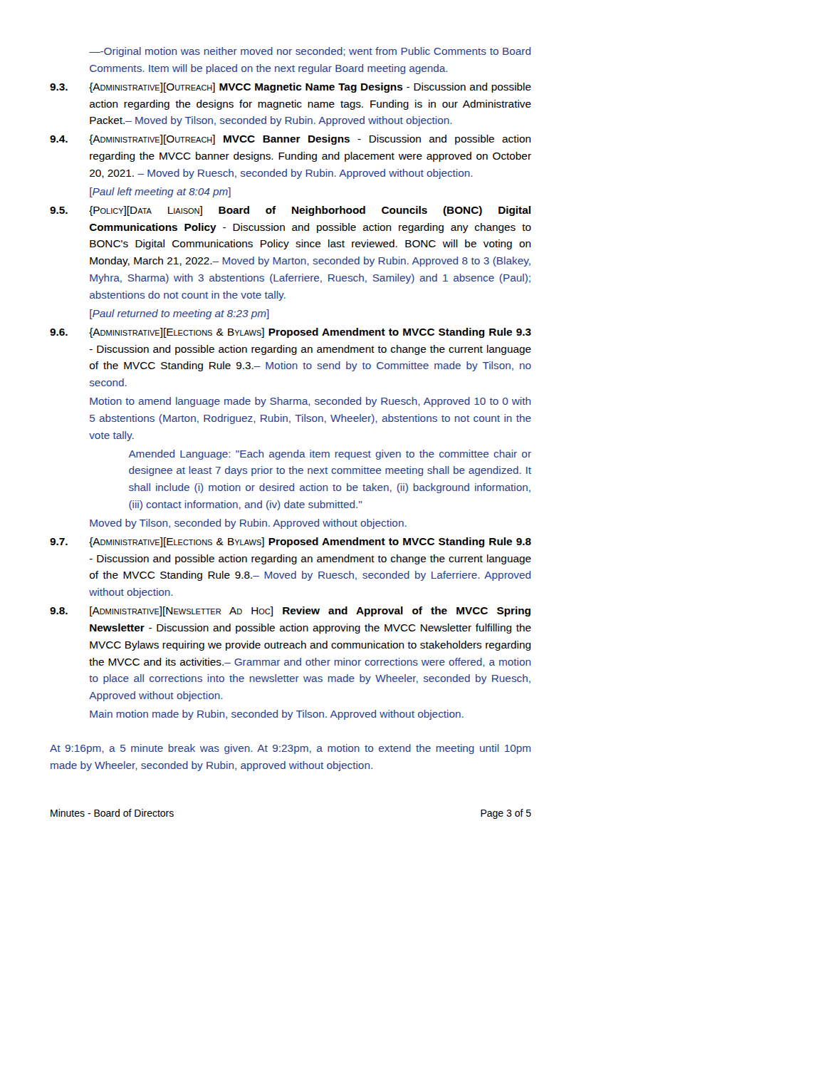—-Original motion was neither moved nor seconded; went from Public Comments to Board Comments. Item will be placed on the next regular Board meeting agenda.
9.3.{Administrative][Outreach] MVCC Magnetic Name Tag Designs - Discussion and possible action regarding the designs for magnetic name tags. Funding is in our Administrative Packet.– Moved by Tilson, seconded by Rubin. Approved without objection.
9.4.{Administrative][Outreach] MVCC Banner Designs - Discussion and possible action regarding the MVCC banner designs. Funding and placement were approved on October 20, 2021. – Moved by Ruesch, seconded by Rubin. Approved without objection.
[Paul left meeting at 8:04 pm]
9.5.{Policy][Data Liaison] Board of Neighborhood Councils (BONC) Digital Communications Policy - Discussion and possible action regarding any changes to BONC's Digital Communications Policy since last reviewed. BONC will be voting on Monday, March 21, 2022.– Moved by Marton, seconded by Rubin. Approved 8 to 3 (Blakey, Myhra, Sharma) with 3 abstentions (Laferriere, Ruesch, Samiley) and 1 absence (Paul); abstentions do not count in the vote tally.
[Paul returned to meeting at 8:23 pm]
9.6.{Administrative][Elections & Bylaws] Proposed Amendment to MVCC Standing Rule 9.3 - Discussion and possible action regarding an amendment to change the current language of the MVCC Standing Rule 9.3.– Motion to send by to Committee made by Tilson, no second.
Motion to amend language made by Sharma, seconded by Ruesch, Approved 10 to 0 with 5 abstentions (Marton, Rodriguez, Rubin, Tilson, Wheeler), abstentions to not count in the vote tally.
Amended Language: "Each agenda item request given to the committee chair or designee at least 7 days prior to the next committee meeting shall be agendized. It shall include (i) motion or desired action to be taken, (ii) background information, (iii) contact information, and (iv) date submitted."
Moved by Tilson, seconded by Rubin. Approved without objection.
9.7.{Administrative][Elections & Bylaws] Proposed Amendment to MVCC Standing Rule 9.8 - Discussion and possible action regarding an amendment to change the current language of the MVCC Standing Rule 9.8.– Moved by Ruesch, seconded by Laferriere. Approved without objection.
9.8.[Administrative][Newsletter Ad Hoc] Review and Approval of the MVCC Spring Newsletter - Discussion and possible action approving the MVCC Newsletter fulfilling the MVCC Bylaws requiring we provide outreach and communication to stakeholders regarding the MVCC and its activities.– Grammar and other minor corrections were offered, a motion to place all corrections into the newsletter was made by Wheeler, seconded by Ruesch, Approved without objection.
Main motion made by Rubin, seconded by Tilson. Approved without objection.
At 9:16pm, a 5 minute break was given. At 9:23pm, a motion to extend the meeting until 10pm made by Wheeler, seconded by Rubin, approved without objection.
Minutes - Board of Directors Page 3 of 5